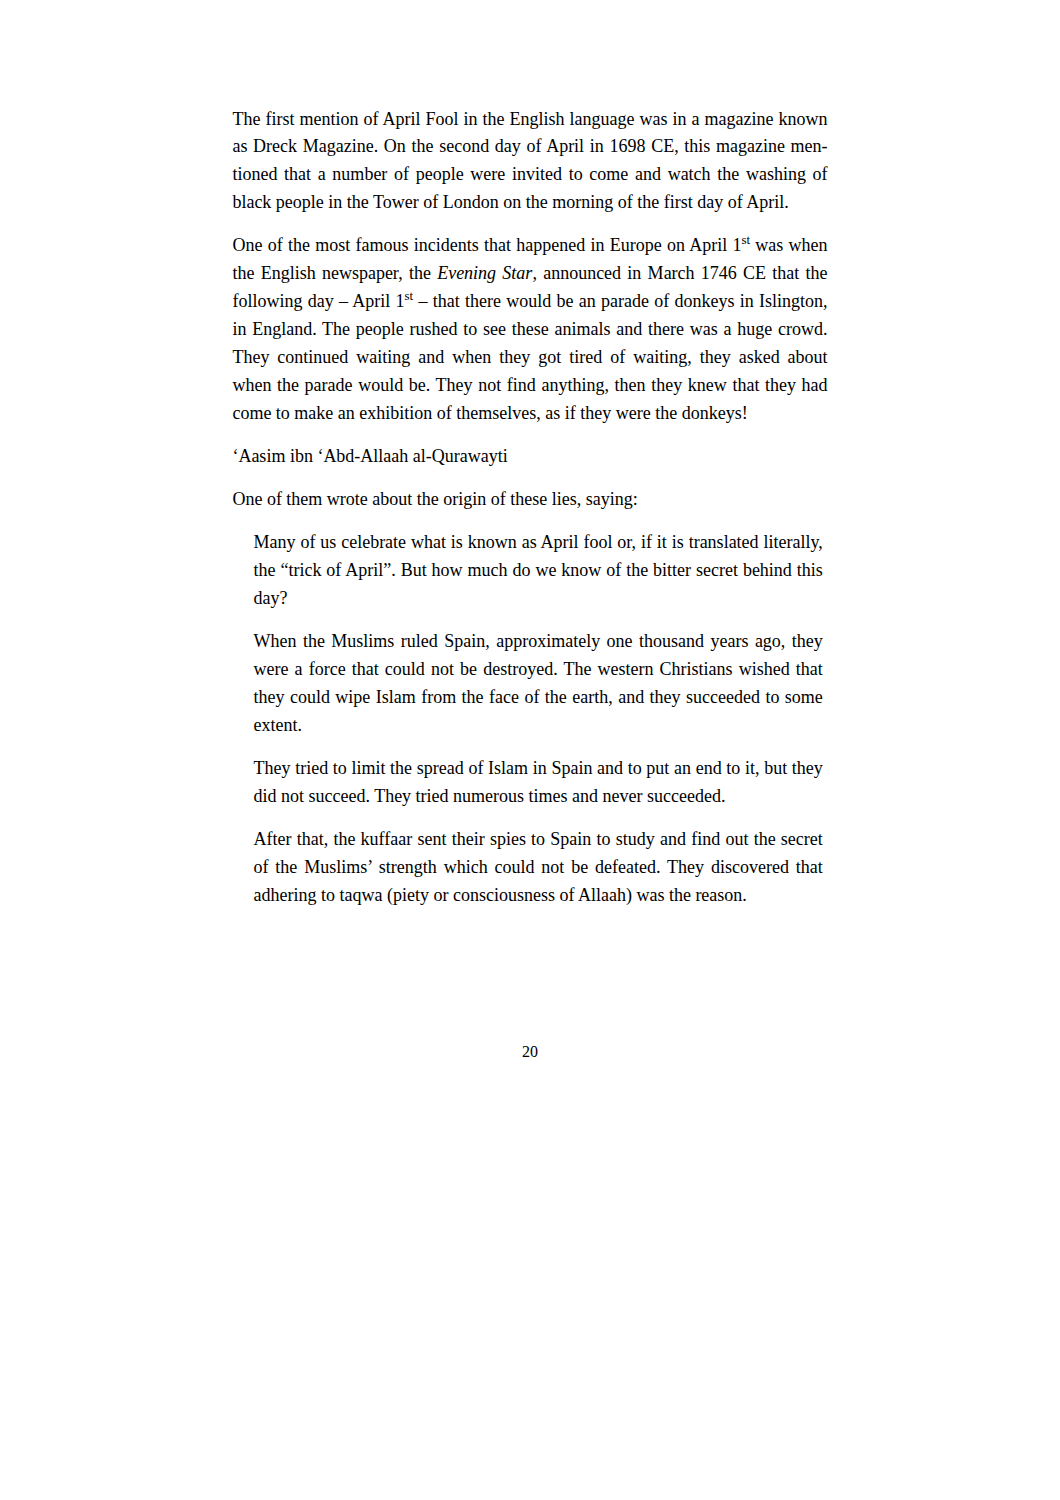The first mention of April Fool in the English language was in a magazine known as Dreck Magazine. On the second day of April in 1698 CE, this magazine mentioned that a number of people were invited to come and watch the washing of black people in the Tower of London on the morning of the first day of April.
One of the most famous incidents that happened in Europe on April 1st was when the English newspaper, the Evening Star, announced in March 1746 CE that the following day – April 1st – that there would be an parade of donkeys in Islington, in England. The people rushed to see these animals and there was a huge crowd. They continued waiting and when they got tired of waiting, they asked about when the parade would be. They not find anything, then they knew that they had come to make an exhibition of themselves, as if they were the donkeys!
‘Aasim ibn ‘Abd-Allaah al-Qurawayti
One of them wrote about the origin of these lies, saying:
Many of us celebrate what is known as April fool or, if it is translated literally, the “trick of April”. But how much do we know of the bitter secret behind this day?
When the Muslims ruled Spain, approximately one thousand years ago, they were a force that could not be destroyed. The western Christians wished that they could wipe Islam from the face of the earth, and they succeeded to some extent.
They tried to limit the spread of Islam in Spain and to put an end to it, but they did not succeed. They tried numerous times and never succeeded.
After that, the kuffaar sent their spies to Spain to study and find out the secret of the Muslims’ strength which could not be defeated. They discovered that adhering to taqwa (piety or consciousness of Allaah) was the reason.
20